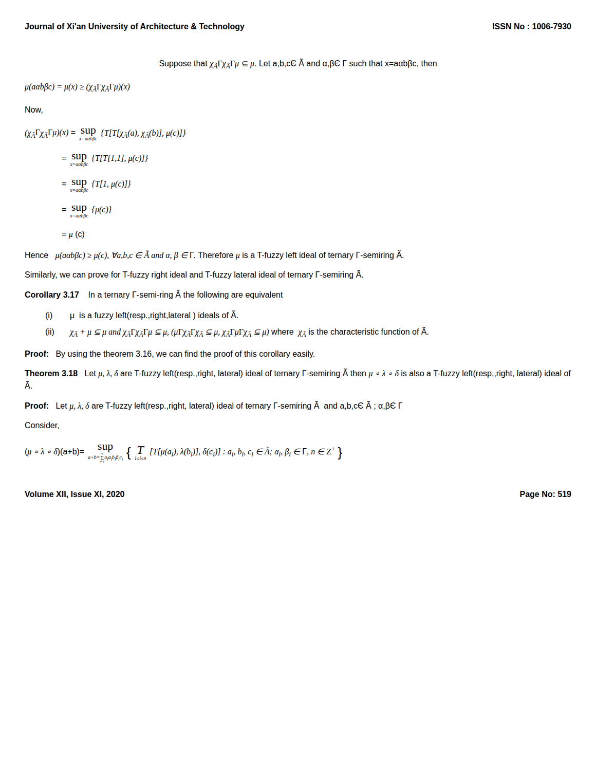Journal of Xi'an University of Architecture & Technology
ISSN No : 1006-7930
Suppose that χÃ ΓχÃ Γμ ⊆ μ. Let a,b,cЄ Ã and α,βЄ Γ such that x=aαbβc, then
μ(aαbβc) = μ(x) ≥ (χÃ ΓχÃ Γμ)(x)
Now,
(χÃ ΓχÃ Γμ)(x) = sup x=aαbβc {T[T[χÃ(a), χÃ(b)], μ(c)]}
= sup x=aαbβc {T[T[1,1], μ(c)]}
= sup x=aαbβc {T[1, μ(c)]}
= sup x=aαbβc {μ(c)}
= μ (c)
Hence μ(aαbβc) ≥ μ(c), ∀a,b,c ∈ Ã and α, β ∈ Γ. Therefore μ is a T-fuzzy left ideal of ternary Γ-semiring Ã.
Similarly, we can prove for T-fuzzy right ideal and T-fuzzy lateral ideal of ternary Γ-semiring Ã.
Corollary 3.17 In a ternary Γ-semi-ring Ã the following are equivalent
(i) μ is a fuzzy left(resp.,right,lateral ) ideals of Ã.
(ii) χÃ + μ ⊆ μ and χÃ ΓχÃ Γμ ⊆ μ, (μ ΓχÃ ΓχÃ ⊆ μ, χÃ ΓμΓχÃ ⊆ μ) where χÃ is the characteristic function of Ã.
Proof: By using the theorem 3.16, we can find the proof of this corollary easily.
Theorem 3.18 Let μ, λ, δ are T-fuzzy left(resp.,right, lateral) ideal of ternary Γ-semiring Ã then μ ∘ λ ∘ δ is also a T-fuzzy left(resp.,right, lateral) ideal of Ã.
Proof: Let μ, λ, δ are T-fuzzy left(resp.,right, lateral) ideal of ternary Γ-semiring Ã and a,b,cЄ Ã ; α,βЄ Γ
Consider,
(μ ∘ λ ∘ δ)(a+b)= sup a+b=n∑i=1aiαibiβici { T 1≤i≤n [T[μ(ai), λ(bi)], δ(ci)] : ai, bi, ci ∈ Ã; αi, βi ∈ Γ, n ∈ Z+ }
Volume XII, Issue XI, 2020
Page No: 519